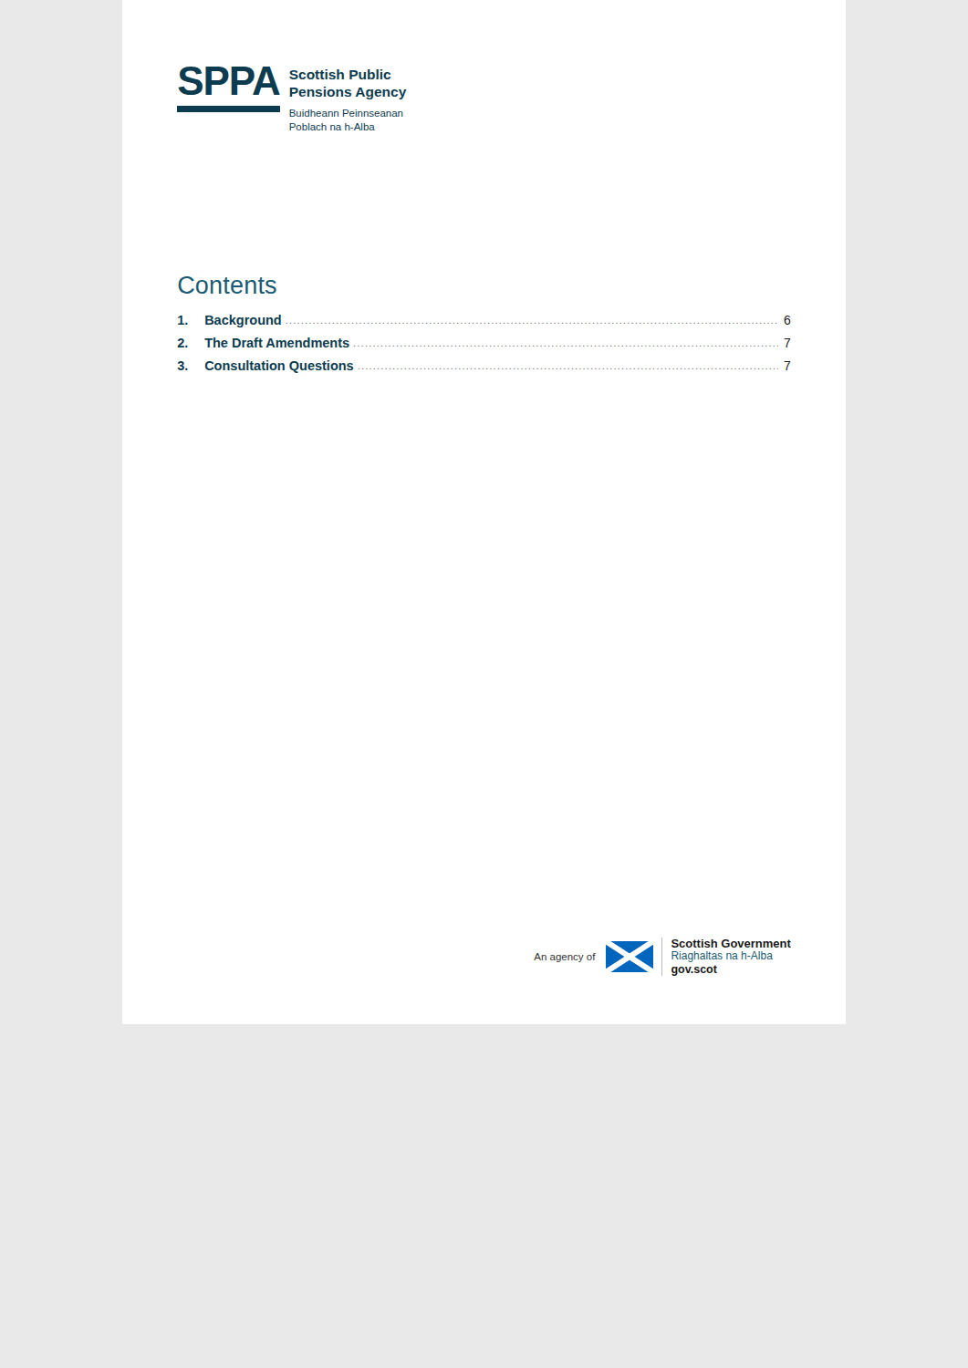SPPA
Scottish Public Pensions Agency Buidheann Peinnseanan
Poblach na h-Alba
Contents
1. Background ........................................................................................................................................... 6
2. The Draft Amendments ........................................................................................................................................... 7
3. Consultation Questions ........................................................................................................................................... 7
An agency of
Scottish Government Riaghaltas na h-Alba gov.scot